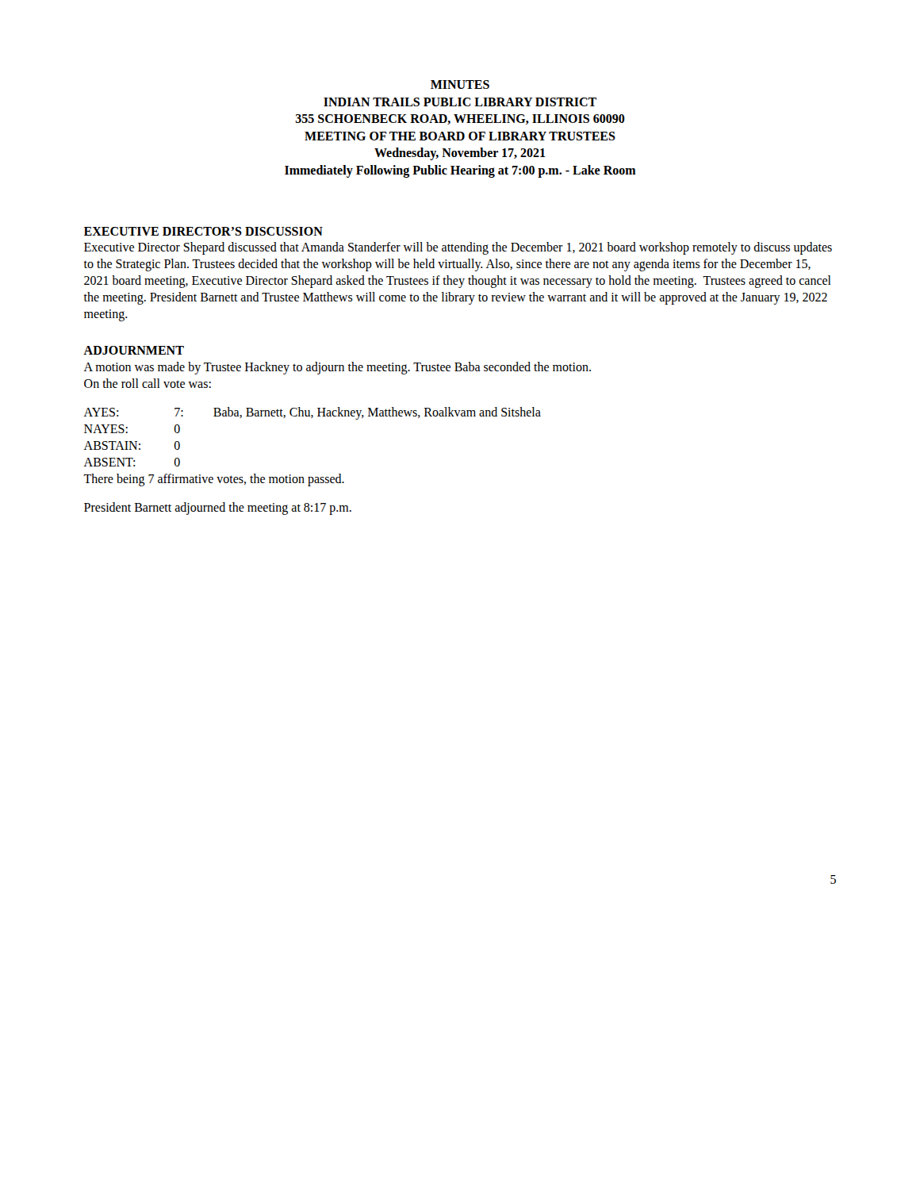MINUTES
INDIAN TRAILS PUBLIC LIBRARY DISTRICT
355 SCHOENBECK ROAD, WHEELING, ILLINOIS 60090
MEETING OF THE BOARD OF LIBRARY TRUSTEES
Wednesday, November 17, 2021
Immediately Following Public Hearing at 7:00 p.m. - Lake Room
Executive Director’s Discussion
Executive Director Shepard discussed that Amanda Standerfer will be attending the December 1, 2021 board workshop remotely to discuss updates to the Strategic Plan. Trustees decided that the workshop will be held virtually. Also, since there are not any agenda items for the December 15, 2021 board meeting, Executive Director Shepard asked the Trustees if they thought it was necessary to hold the meeting. Trustees agreed to cancel the meeting. President Barnett and Trustee Matthews will come to the library to review the warrant and it will be approved at the January 19, 2022 meeting.
Adjournment
A motion was made by Trustee Hackney to adjourn the meeting. Trustee Baba seconded the motion.
On the roll call vote was:
| AYES: | 7: | Baba, Barnett, Chu, Hackney, Matthews, Roalkvam and Sitshela |
| NAYES: | 0 | |
| ABSTAIN: | 0 | |
| ABSENT: | 0 | |
There being 7 affirmative votes, the motion passed.
President Barnett adjourned the meeting at 8:17 p.m.
5